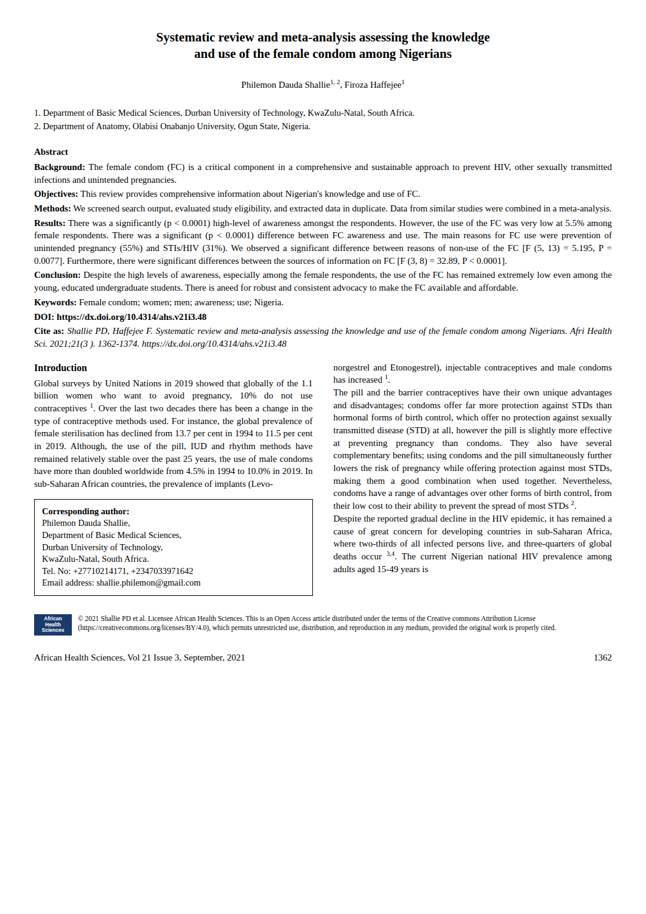Systematic review and meta-analysis assessing the knowledge
and use of the female condom among Nigerians
Philemon Dauda Shallie1, 2, Firoza Haffejee1
1. Department of Basic Medical Sciences, Durban University of Technology, KwaZulu-Natal, South Africa.
2. Department of Anatomy, Olabisi Onabanjo University, Ogun State, Nigeria.
Abstract
Background: The female condom (FC) is a critical component in a comprehensive and sustainable approach to prevent HIV, other sexually transmitted infections and unintended pregnancies.
Objectives: This review provides comprehensive information about Nigerian's knowledge and use of FC.
Methods: We screened search output, evaluated study eligibility, and extracted data in duplicate. Data from similar studies were combined in a meta-analysis.
Results: There was a significantly (p < 0.0001) high-level of awareness amongst the respondents. However, the use of the FC was very low at 5.5% among female respondents. There was a significant (p < 0.0001) difference between FC awareness and use. The main reasons for FC use were prevention of unintended pregnancy (55%) and STIs/HIV (31%). We observed a significant difference between reasons of non-use of the FC [F (5, 13) = 5.195, P = 0.0077]. Furthermore, there were significant differences between the sources of information on FC [F (3, 8) = 32.89, P < 0.0001].
Conclusion: Despite the high levels of awareness, especially among the female respondents, the use of the FC has remained extremely low even among the young, educated undergraduate students. There is aneed for robust and consistent advocacy to make the FC available and affordable.
Keywords: Female condom; women; men; awareness; use; Nigeria.
DOI: https://dx.doi.org/10.4314/ahs.v21i3.48
Cite as: Shallie PD, Haffejee F. Systematic review and meta-analysis assessing the knowledge and use of the female condom among Nigerians. Afri Health Sci. 2021;21(3 ). 1362-1374. https://dx.doi.org/10.4314/ahs.v21i3.48
Introduction
Global surveys by United Nations in 2019 showed that globally of the 1.1 billion women who want to avoid pregnancy, 10% do not use contraceptives 1. Over the last two decades there has been a change in the type of contraceptive methods used. For instance, the global prevalence of female sterilisation has declined from 13.7 per cent in 1994 to 11.5 per cent in 2019. Although, the use of the pill, IUD and rhythm methods have remained relatively stable over the past 25 years, the use of male condoms have more than doubled worldwide from 4.5% in 1994 to 10.0% in 2019. In sub-Saharan African countries, the prevalence of implants (Levo-
Corresponding author:
Philemon Dauda Shallie,
Department of Basic Medical Sciences,
Durban University of Technology,
KwaZulu-Natal, South Africa.
Tel. No: +27710214171, +2347033971642
Email address: shallie.philemon@gmail.com
norgestrel and Etonogestrel), injectable contraceptives and male condoms has increased 1.
The pill and the barrier contraceptives have their own unique advantages and disadvantages; condoms offer far more protection against STDs than hormonal forms of birth control, which offer no protection against sexually transmitted disease (STD) at all, however the pill is slightly more effective at preventing pregnancy than condoms. They also have several complementary benefits; using condoms and the pill simultaneously further lowers the risk of pregnancy while offering protection against most STDs, making them a good combination when used together. Nevertheless, condoms have a range of advantages over other forms of birth control, from their low cost to their ability to prevent the spread of most STDs 2.
Despite the reported gradual decline in the HIV epidemic, it has remained a cause of great concern for developing countries in sub-Saharan Africa, where two-thirds of all infected persons live, and three-quarters of global deaths occur 3,4. The current Nigerian national HIV prevalence among adults aged 15-49 years is
African
Health Sciences
© 2021 Shallie PD et al. Licensee African Health Sciences. This is an Open Access article distributed under the terms of the Creative commons Attribution License (https://creativecommons.org/licenses/BY/4.0), which permits unrestricted use, distribution, and reproduction in any medium, provided the original work is properly cited.
African Health Sciences, Vol 21 Issue 3, September, 2021 1362